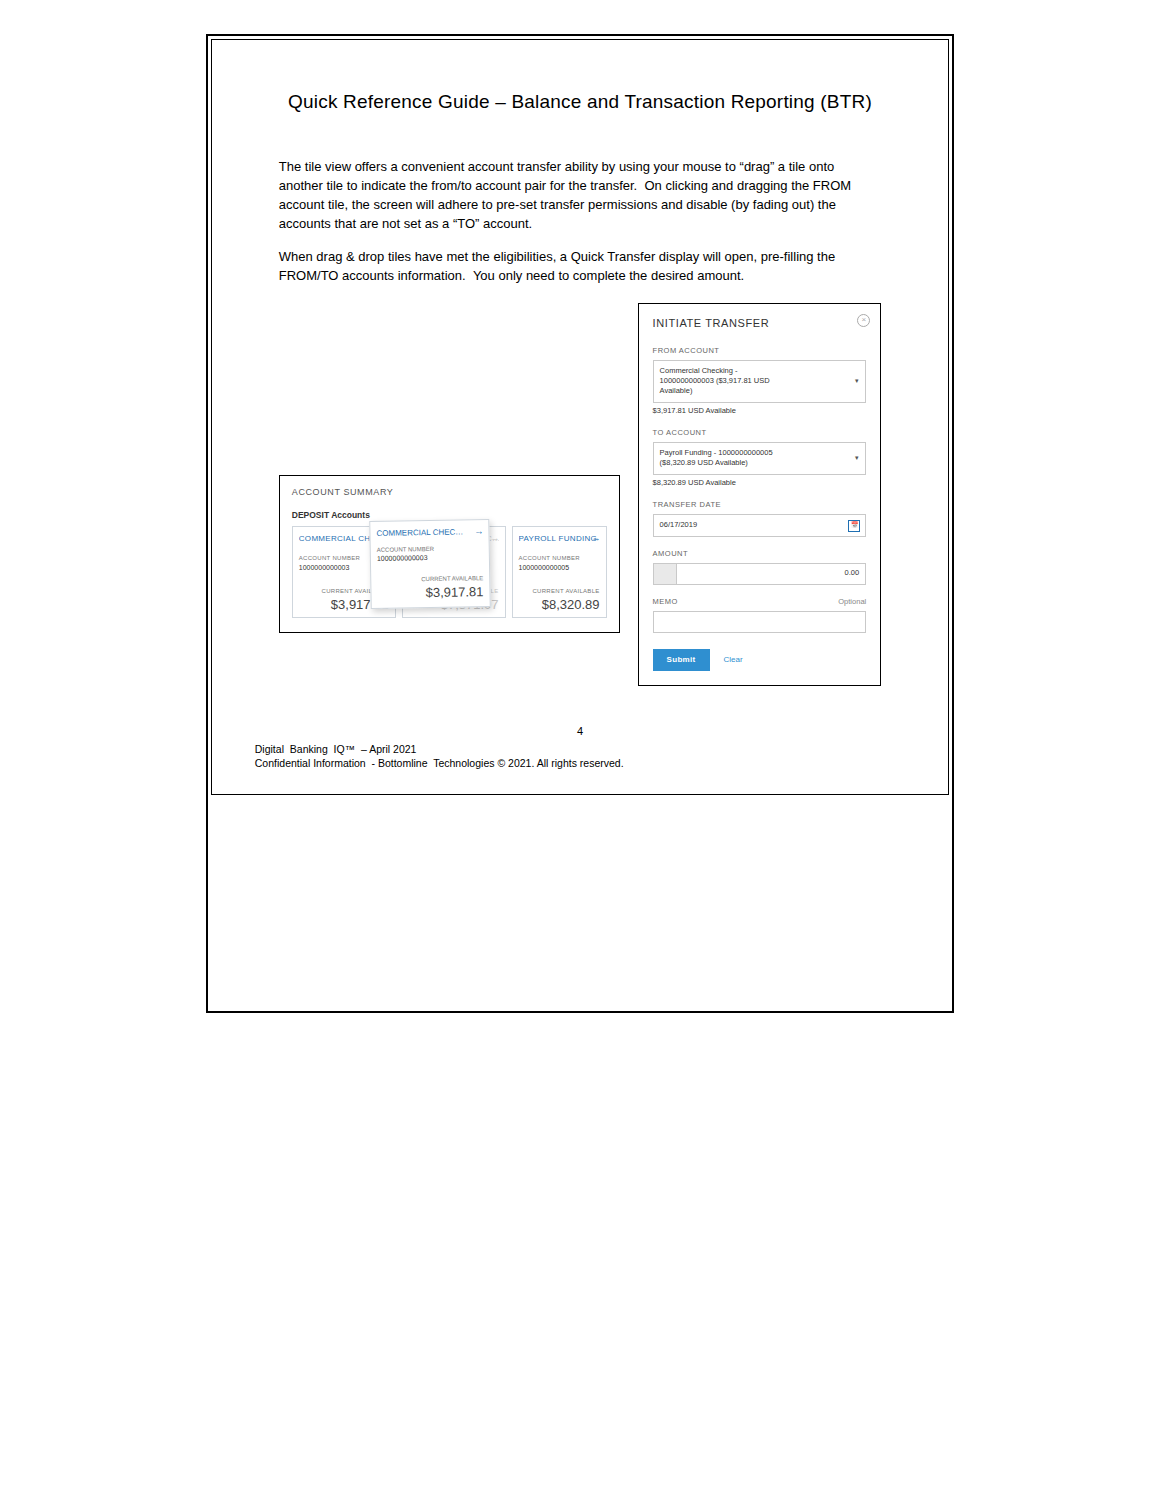Quick Reference Guide – Balance and Transaction Reporting (BTR)
The tile view offers a convenient account transfer ability by using your mouse to “drag” a tile onto another tile to indicate the from/to account pair for the transfer. On clicking and dragging the FROM account tile, the screen will adhere to pre-set transfer permissions and disable (by fading out) the accounts that are not set as a “TO” account.
When drag & drop tiles have met the eligibilities, a Quick Transfer display will open, pre-filling the FROM/TO accounts information. You only need to complete the desired amount.
ACCOUNT SUMMARY
DEPOSIT Accounts
COMMERCIAL CHEC…
→
ACCOUNT NUMBER
1000000000003
CURRENT AVAILABLE
$3,917.81
COMMERCIAL CHEC…
→
ACCOUNT NUMBER
1000000000004
CURRENT AVAILABLE
$7,871.07
PAYROLL FUNDING
→
ACCOUNT NUMBER
1000000000005
CURRENT AVAILABLE
$8,320.89
COMMERCIAL CHEC…
→
ACCOUNT NUMBER
1000000000003
CURRENT AVAILABLE
$3,917.81
×
INITIATE TRANSFER
FROM ACCOUNT
Commercial Checking -
1000000000003 ($3,917.81 USD
Available) ▾
$3,917.81 USD Available
TO ACCOUNT
Payroll Funding - 1000000000005
($8,320.89 USD Available) ▾
$8,320.89 USD Available
TRANSFER DATE
06/17/2019 📅
AMOUNT
0.00
MEMO Optional
Submit
Clear
4
Digital Banking IQ™ – April 2021
Confidential Information - Bottomline Technologies © 2021. All rights reserved.